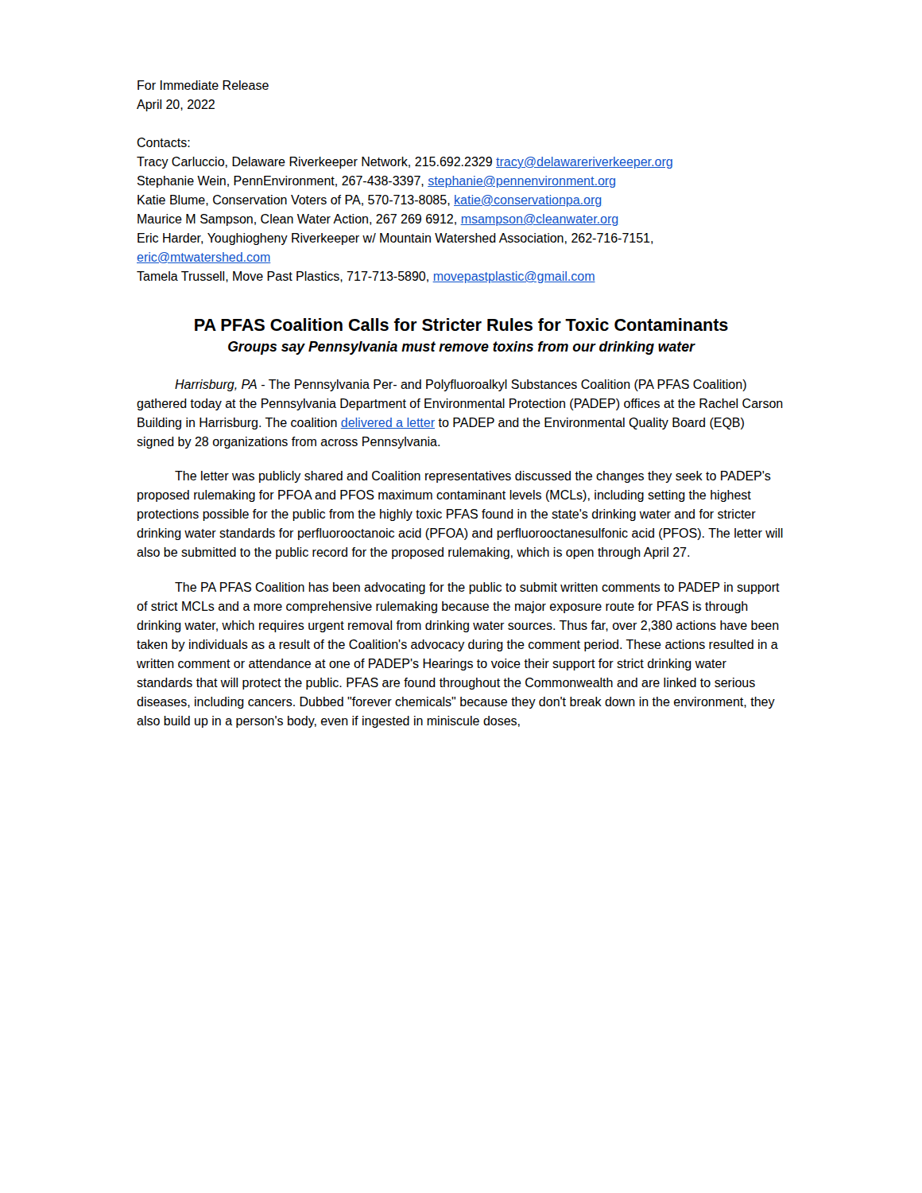For Immediate Release
April 20, 2022
Contacts:
Tracy Carluccio, Delaware Riverkeeper Network, 215.692.2329 tracy@delawareriverkeeper.org
Stephanie Wein, PennEnvironment, 267-438-3397, stephanie@pennenvironment.org
Katie Blume, Conservation Voters of PA, 570-713-8085, katie@conservationpa.org
Maurice M Sampson, Clean Water Action, 267 269 6912, msampson@cleanwater.org
Eric Harder, Youghiogheny Riverkeeper w/ Mountain Watershed Association, 262-716-7151, eric@mtwatershed.com
Tamela Trussell, Move Past Plastics, 717-713-5890, movepastplastic@gmail.com
PA PFAS Coalition Calls for Stricter Rules for Toxic Contaminants
Groups say Pennsylvania must remove toxins from our drinking water
Harrisburg, PA - The Pennsylvania Per- and Polyfluoroalkyl Substances Coalition (PA PFAS Coalition) gathered today at the Pennsylvania Department of Environmental Protection (PADEP) offices at the Rachel Carson Building in Harrisburg. The coalition delivered a letter to PADEP and the Environmental Quality Board (EQB) signed by 28 organizations from across Pennsylvania.
The letter was publicly shared and Coalition representatives discussed the changes they seek to PADEP's proposed rulemaking for PFOA and PFOS maximum contaminant levels (MCLs), including setting the highest protections possible for the public from the highly toxic PFAS found in the state's drinking water and for stricter drinking water standards for perfluorooctanoic acid (PFOA) and perfluorooctanesulfonic acid (PFOS). The letter will also be submitted to the public record for the proposed rulemaking, which is open through April 27.
The PA PFAS Coalition has been advocating for the public to submit written comments to PADEP in support of strict MCLs and a more comprehensive rulemaking because the major exposure route for PFAS is through drinking water, which requires urgent removal from drinking water sources. Thus far, over 2,380 actions have been taken by individuals as a result of the Coalition's advocacy during the comment period. These actions resulted in a written comment or attendance at one of PADEP's Hearings to voice their support for strict drinking water standards that will protect the public. PFAS are found throughout the Commonwealth and are linked to serious diseases, including cancers. Dubbed "forever chemicals" because they don't break down in the environment, they also build up in a person's body, even if ingested in miniscule doses,